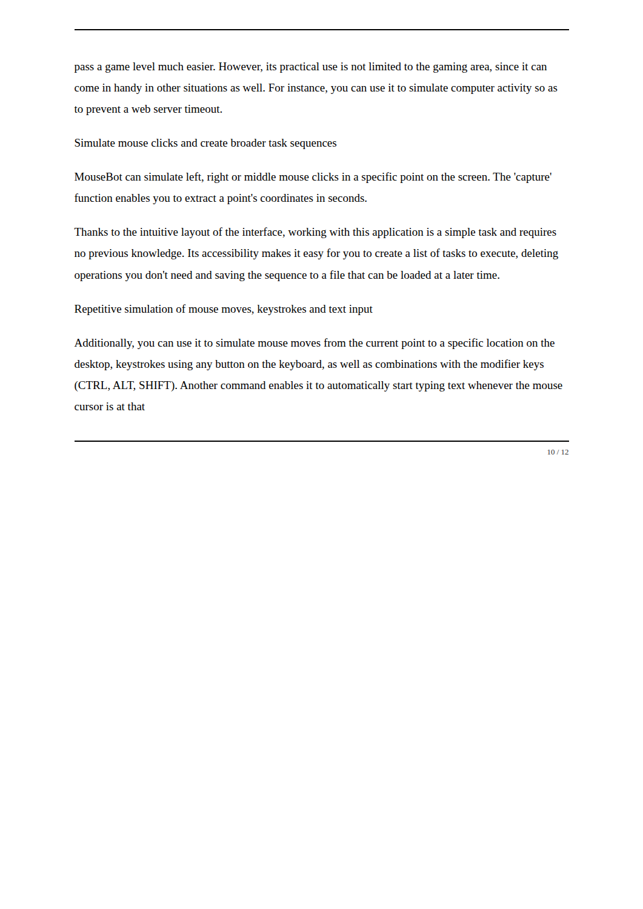pass a game level much easier. However, its practical use is not limited to the gaming area, since it can come in handy in other situations as well. For instance, you can use it to simulate computer activity so as to prevent a web server timeout.
Simulate mouse clicks and create broader task sequences
MouseBot can simulate left, right or middle mouse clicks in a specific point on the screen. The 'capture' function enables you to extract a point's coordinates in seconds.
Thanks to the intuitive layout of the interface, working with this application is a simple task and requires no previous knowledge. Its accessibility makes it easy for you to create a list of tasks to execute, deleting operations you don't need and saving the sequence to a file that can be loaded at a later time.
Repetitive simulation of mouse moves, keystrokes and text input
Additionally, you can use it to simulate mouse moves from the current point to a specific location on the desktop, keystrokes using any button on the keyboard, as well as combinations with the modifier keys (CTRL, ALT, SHIFT). Another command enables it to automatically start typing text whenever the mouse cursor is at that
10 / 12